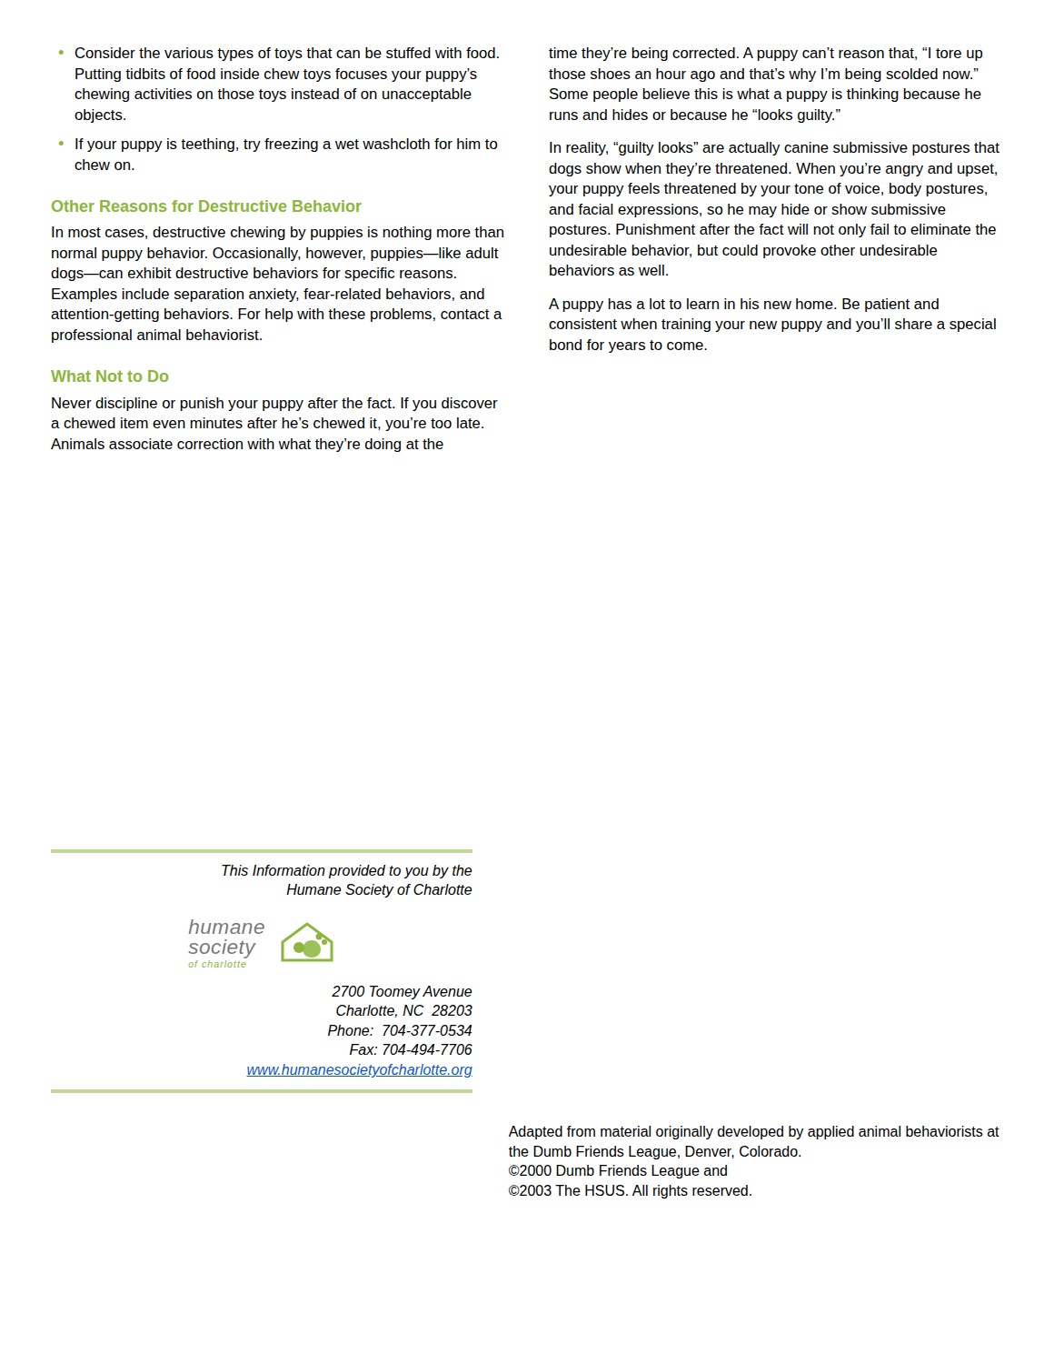Consider the various types of toys that can be stuffed with food. Putting tidbits of food inside chew toys focuses your puppy’s chewing activities on those toys instead of on unacceptable objects.
If your puppy is teething, try freezing a wet washcloth for him to chew on.
Other Reasons for Destructive Behavior
In most cases, destructive chewing by puppies is nothing more than normal puppy behavior. Occasionally, however, puppies—like adult dogs—can exhibit destructive behaviors for specific reasons. Examples include separation anxiety, fear-related behaviors, and attention-getting behaviors. For help with these problems, contact a professional animal behaviorist.
What Not to Do
Never discipline or punish your puppy after the fact. If you discover a chewed item even minutes after he’s chewed it, you’re too late. Animals associate correction with what they’re doing at the
time they’re being corrected. A puppy can’t reason that, “I tore up those shoes an hour ago and that’s why I’m being scolded now.” Some people believe this is what a puppy is thinking because he runs and hides or because he “looks guilty.”
In reality, “guilty looks” are actually canine submissive postures that dogs show when they’re threatened. When you’re angry and upset, your puppy feels threatened by your tone of voice, body postures, and facial expressions, so he may hide or show submissive postures. Punishment after the fact will not only fail to eliminate the undesirable behavior, but could provoke other undesirable behaviors as well.
A puppy has a lot to learn in his new home. Be patient and consistent when training your new puppy and you’ll share a special bond for years to come.
This Information provided to you by the
Humane Society of Charlotte
humane society of charlotte
2700 Toomey Avenue
Charlotte, NC 28203
Phone: 704-377-0534
Fax: 704-494-7706
www.humanesocietyofcharlotte.org
Adapted from material originally developed by applied animal behaviorists at the Dumb Friends League, Denver, Colorado.
©2000 Dumb Friends League and
©2003 The HSUS. All rights reserved.